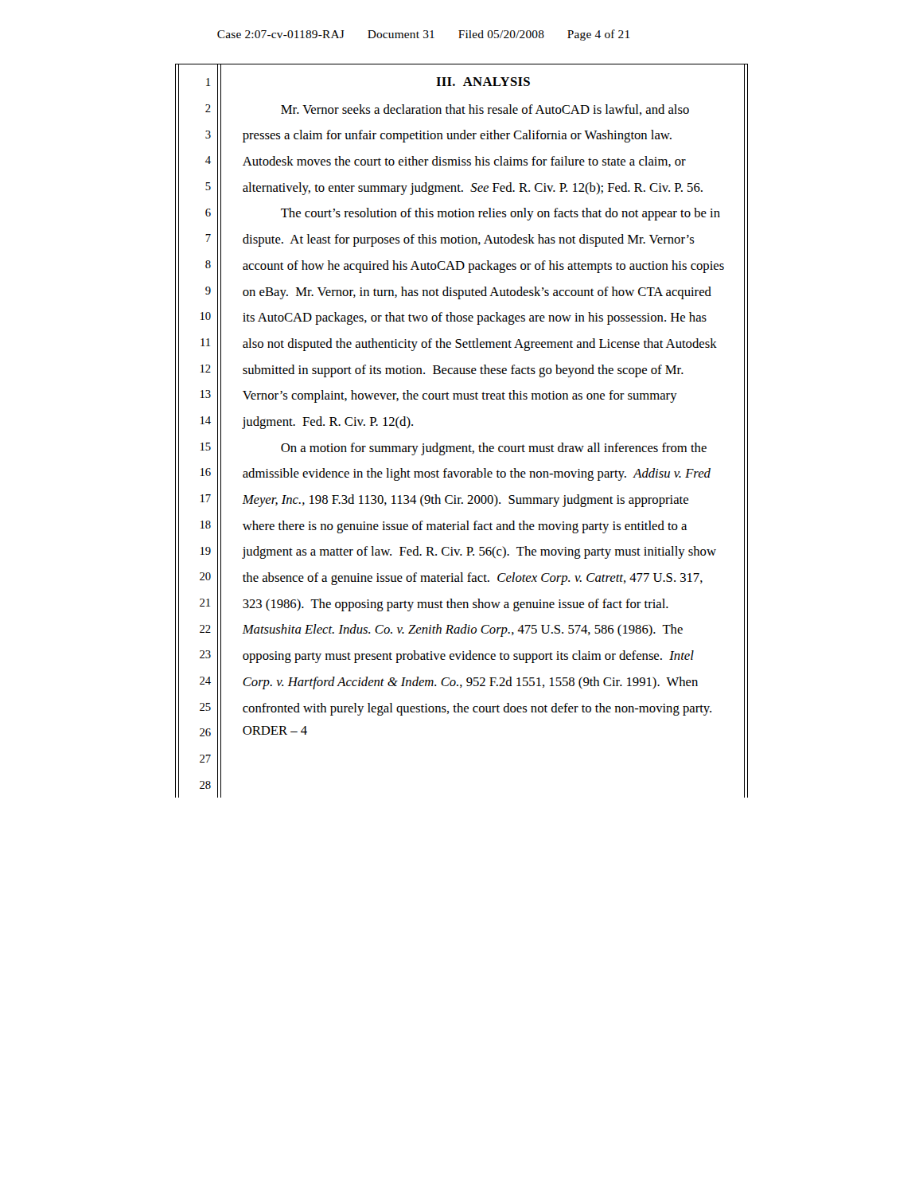Case 2:07-cv-01189-RAJ Document 31 Filed 05/20/2008 Page 4 of 21
1
2
3
4
5
6
7
8
9
10
11
12
13
14
15
16
17
18
19
20
21
22
23
24
25
26
27
28
III. ANALYSIS
Mr. Vernor seeks a declaration that his resale of AutoCAD is lawful, and also presses a claim for unfair competition under either California or Washington law. Autodesk moves the court to either dismiss his claims for failure to state a claim, or alternatively, to enter summary judgment. See Fed. R. Civ. P. 12(b); Fed. R. Civ. P. 56.
The court’s resolution of this motion relies only on facts that do not appear to be in dispute. At least for purposes of this motion, Autodesk has not disputed Mr. Vernor’s account of how he acquired his AutoCAD packages or of his attempts to auction his copies on eBay. Mr. Vernor, in turn, has not disputed Autodesk’s account of how CTA acquired its AutoCAD packages, or that two of those packages are now in his possession. He has also not disputed the authenticity of the Settlement Agreement and License that Autodesk submitted in support of its motion. Because these facts go beyond the scope of Mr. Vernor’s complaint, however, the court must treat this motion as one for summary judgment. Fed. R. Civ. P. 12(d).
On a motion for summary judgment, the court must draw all inferences from the admissible evidence in the light most favorable to the non-moving party. Addisu v. Fred Meyer, Inc., 198 F.3d 1130, 1134 (9th Cir. 2000). Summary judgment is appropriate where there is no genuine issue of material fact and the moving party is entitled to a judgment as a matter of law. Fed. R. Civ. P. 56(c). The moving party must initially show the absence of a genuine issue of material fact. Celotex Corp. v. Catrett, 477 U.S. 317, 323 (1986). The opposing party must then show a genuine issue of fact for trial. Matsushita Elect. Indus. Co. v. Zenith Radio Corp., 475 U.S. 574, 586 (1986). The opposing party must present probative evidence to support its claim or defense. Intel Corp. v. Hartford Accident & Indem. Co., 952 F.2d 1551, 1558 (9th Cir. 1991). When confronted with purely legal questions, the court does not defer to the non-moving party.
ORDER – 4